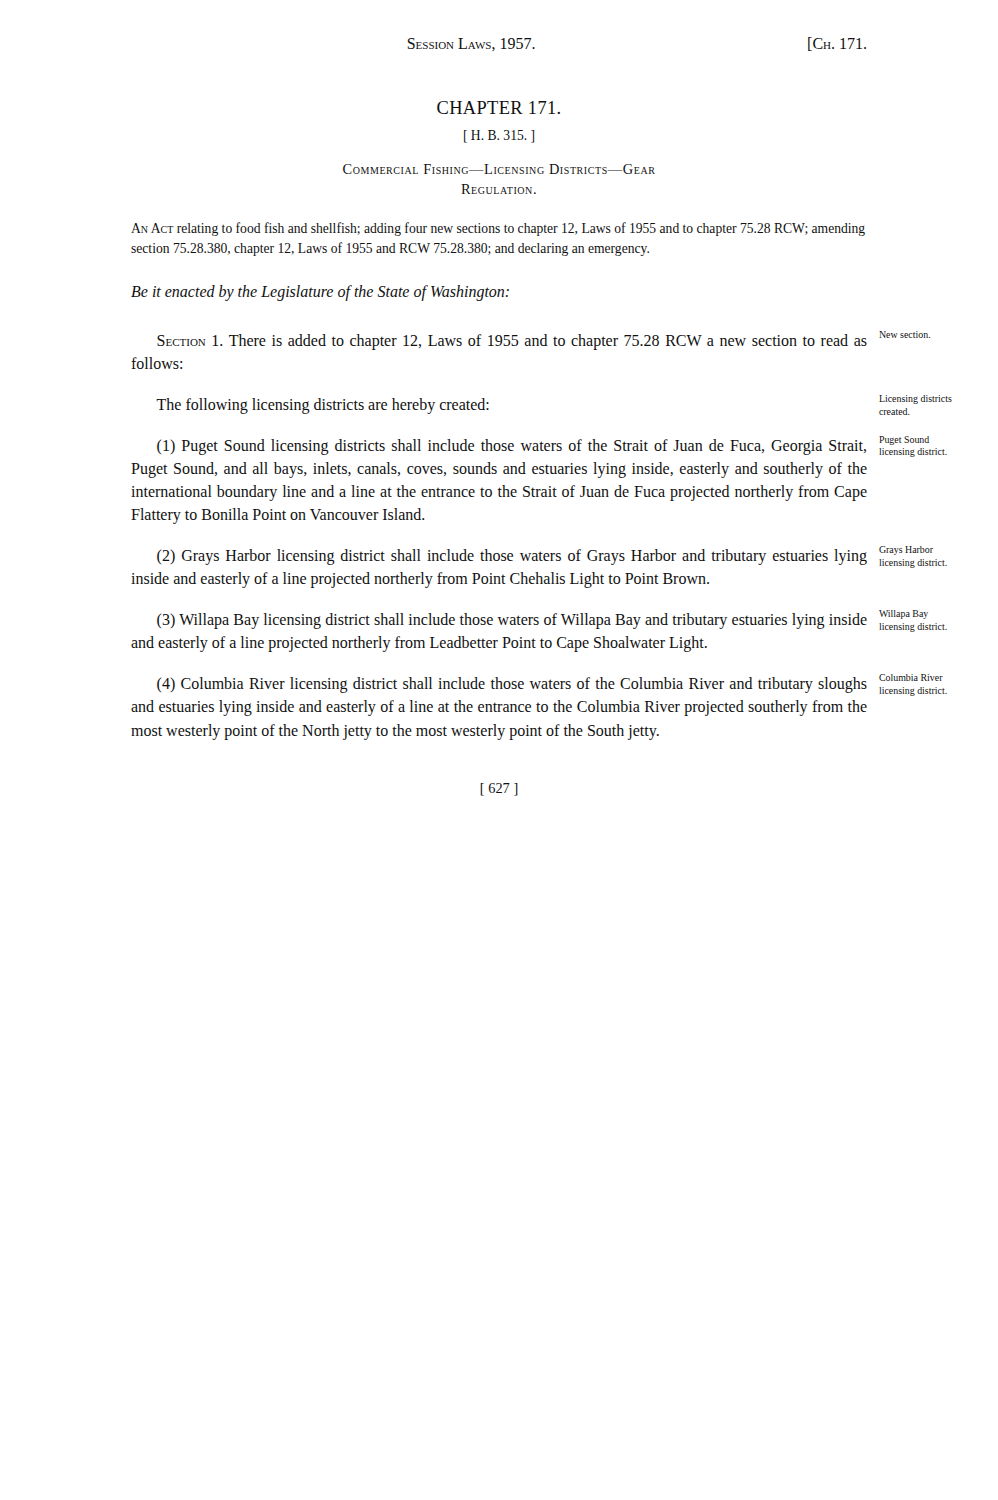Session Laws, 1957. [Ch. 171.
CHAPTER 171.
[ H. B. 315. ]
Commercial Fishing—Licensing Districts—Gear
Regulation.
An Act relating to food fish and shellfish; adding four new sections to chapter 12, Laws of 1955 and to chapter 75.28 RCW; amending section 75.28.380, chapter 12, Laws of 1955 and RCW 75.28.380; and declaring an emergency.
Be it enacted by the Legislature of the State of Washington:
New section.
Section 1. There is added to chapter 12, Laws of 1955 and to chapter 75.28 RCW a new section to read as follows:
Licensing districts created.
The following licensing districts are hereby created:
Puget Sound licensing district.
(1) Puget Sound licensing districts shall include those waters of the Strait of Juan de Fuca, Georgia Strait, Puget Sound, and all bays, inlets, canals, coves, sounds and estuaries lying inside, easterly and southerly of the international boundary line and a line at the entrance to the Strait of Juan de Fuca projected northerly from Cape Flattery to Bonilla Point on Vancouver Island.
Grays Harbor licensing district.
(2) Grays Harbor licensing district shall include those waters of Grays Harbor and tributary estuaries lying inside and easterly of a line projected northerly from Point Chehalis Light to Point Brown.
Willapa Bay licensing district.
(3) Willapa Bay licensing district shall include those waters of Willapa Bay and tributary estuaries lying inside and easterly of a line projected northerly from Leadbetter Point to Cape Shoalwater Light.
Columbia River licensing district.
(4) Columbia River licensing district shall include those waters of the Columbia River and tributary sloughs and estuaries lying inside and easterly of a line at the entrance to the Columbia River projected southerly from the most westerly point of the North jetty to the most westerly point of the South jetty.
[ 627 ]